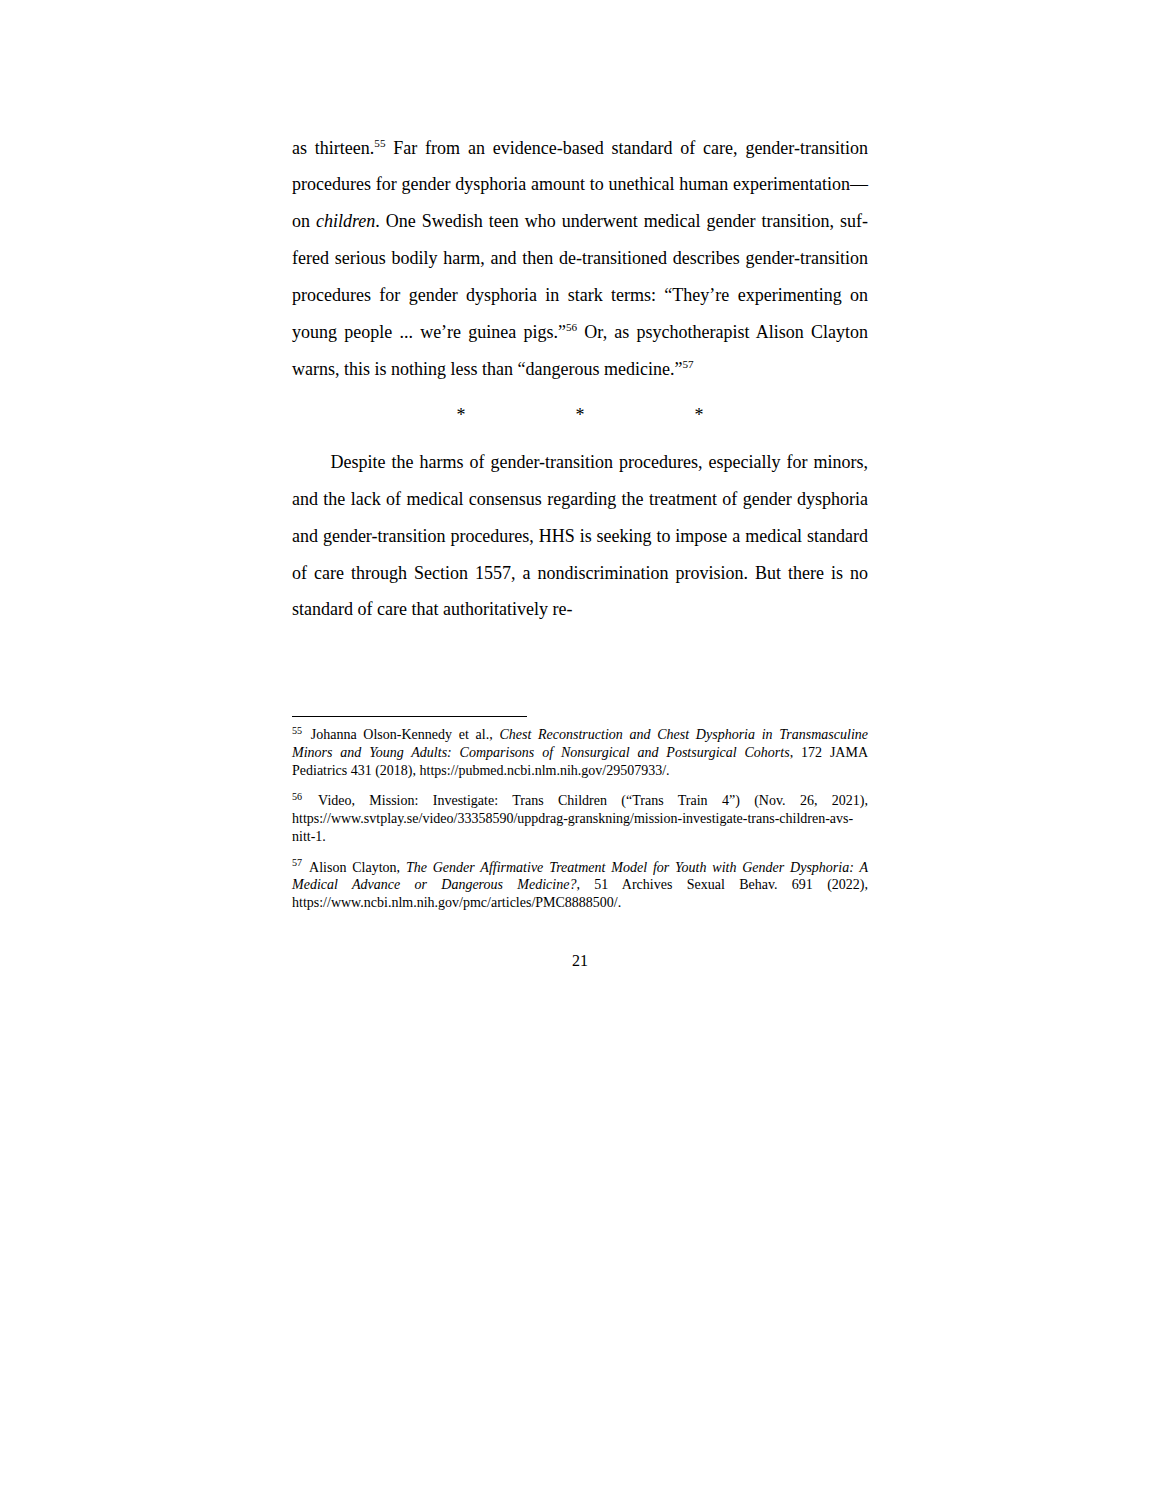as thirteen.55 Far from an evidence-based standard of care, gender-transition procedures for gender dysphoria amount to unethical human experimentation—on children. One Swedish teen who underwent medical gender transition, suffered serious bodily harm, and then de-transitioned describes gender-transition procedures for gender dysphoria in stark terms: “They’re experimenting on young people ... we’re guinea pigs.”56 Or, as psychotherapist Alison Clayton warns, this is nothing less than “dangerous medicine.”57
* * *
Despite the harms of gender-transition procedures, especially for minors, and the lack of medical consensus regarding the treatment of gender dysphoria and gender-transition procedures, HHS is seeking to impose a medical standard of care through Section 1557, a nondiscrimination provision. But there is no standard of care that authoritatively re-
55 Johanna Olson-Kennedy et al., Chest Reconstruction and Chest Dysphoria in Transmasculine Minors and Young Adults: Comparisons of Nonsurgical and Postsurgical Cohorts, 172 JAMA Pediatrics 431 (2018), https://pubmed.ncbi.nlm.nih.gov/29507933/.
56 Video, Mission: Investigate: Trans Children (“Trans Train 4”) (Nov. 26, 2021), https://www.svtplay.se/video/33358590/uppdrag-granskning/mission-investigate-trans-children-avsnitt-1.
57 Alison Clayton, The Gender Affirmative Treatment Model for Youth with Gender Dysphoria: A Medical Advance or Dangerous Medicine?, 51 Archives Sexual Behav. 691 (2022), https://www.ncbi.nlm.nih.gov/pmc/articles/PMC8888500/.
21